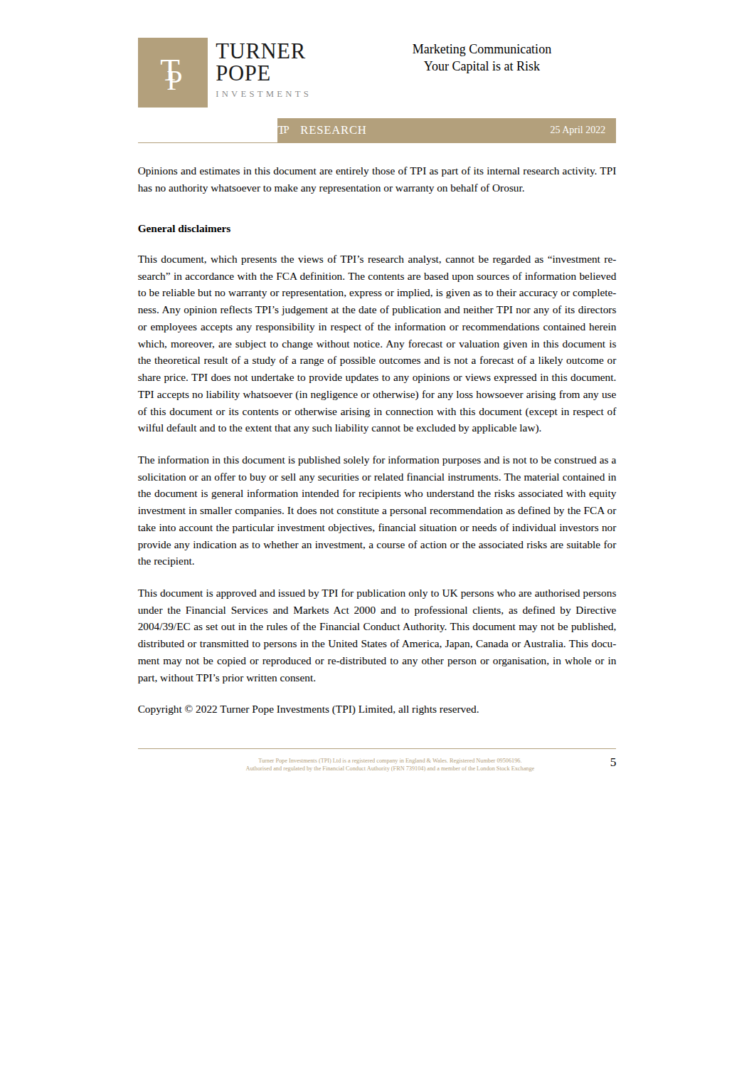TP
TURNER
POPE
INVESTMENTS
Marketing Communication
Your Capital is at Risk
TP RESEARCH
25 April 2022
Opinions and estimates in this document are entirely those of TPI as part of its internal research activity. TPI has no authority whatsoever to make any representation or warranty on behalf of Orosur.
General disclaimers
This document, which presents the views of TPI’s research analyst, cannot be regarded as “investment research” in accordance with the FCA definition. The contents are based upon sources of information believed to be reliable but no warranty or representation, express or implied, is given as to their accuracy or completeness. Any opinion reflects TPI’s judgement at the date of publication and neither TPI nor any of its directors or employees accepts any responsibility in respect of the information or recommendations contained herein which, moreover, are subject to change without notice. Any forecast or valuation given in this document is the theoretical result of a study of a range of possible outcomes and is not a forecast of a likely outcome or share price. TPI does not undertake to provide updates to any opinions or views expressed in this document. TPI accepts no liability whatsoever (in negligence or otherwise) for any loss howsoever arising from any use of this document or its contents or otherwise arising in connection with this document (except in respect of wilful default and to the extent that any such liability cannot be excluded by applicable law).
The information in this document is published solely for information purposes and is not to be construed as a solicitation or an offer to buy or sell any securities or related financial instruments. The material contained in the document is general information intended for recipients who understand the risks associated with equity investment in smaller companies. It does not constitute a personal recommendation as defined by the FCA or take into account the particular investment objectives, financial situation or needs of individual investors nor provide any indication as to whether an investment, a course of action or the associated risks are suitable for the recipient.
This document is approved and issued by TPI for publication only to UK persons who are authorised persons under the Financial Services and Markets Act 2000 and to professional clients, as defined by Directive 2004/39/EC as set out in the rules of the Financial Conduct Authority. This document may not be published, distributed or transmitted to persons in the United States of America, Japan, Canada or Australia. This document may not be copied or reproduced or re-distributed to any other person or organisation, in whole or in part, without TPI’s prior written consent.
Copyright © 2022 Turner Pope Investments (TPI) Limited, all rights reserved.
Turner Pope Investments (TPI) Ltd is a registered company in England & Wales. Registered Number 09506196.
Authorised and regulated by the Financial Conduct Authority (FRN 739104) and a member of the London Stock Exchange
5